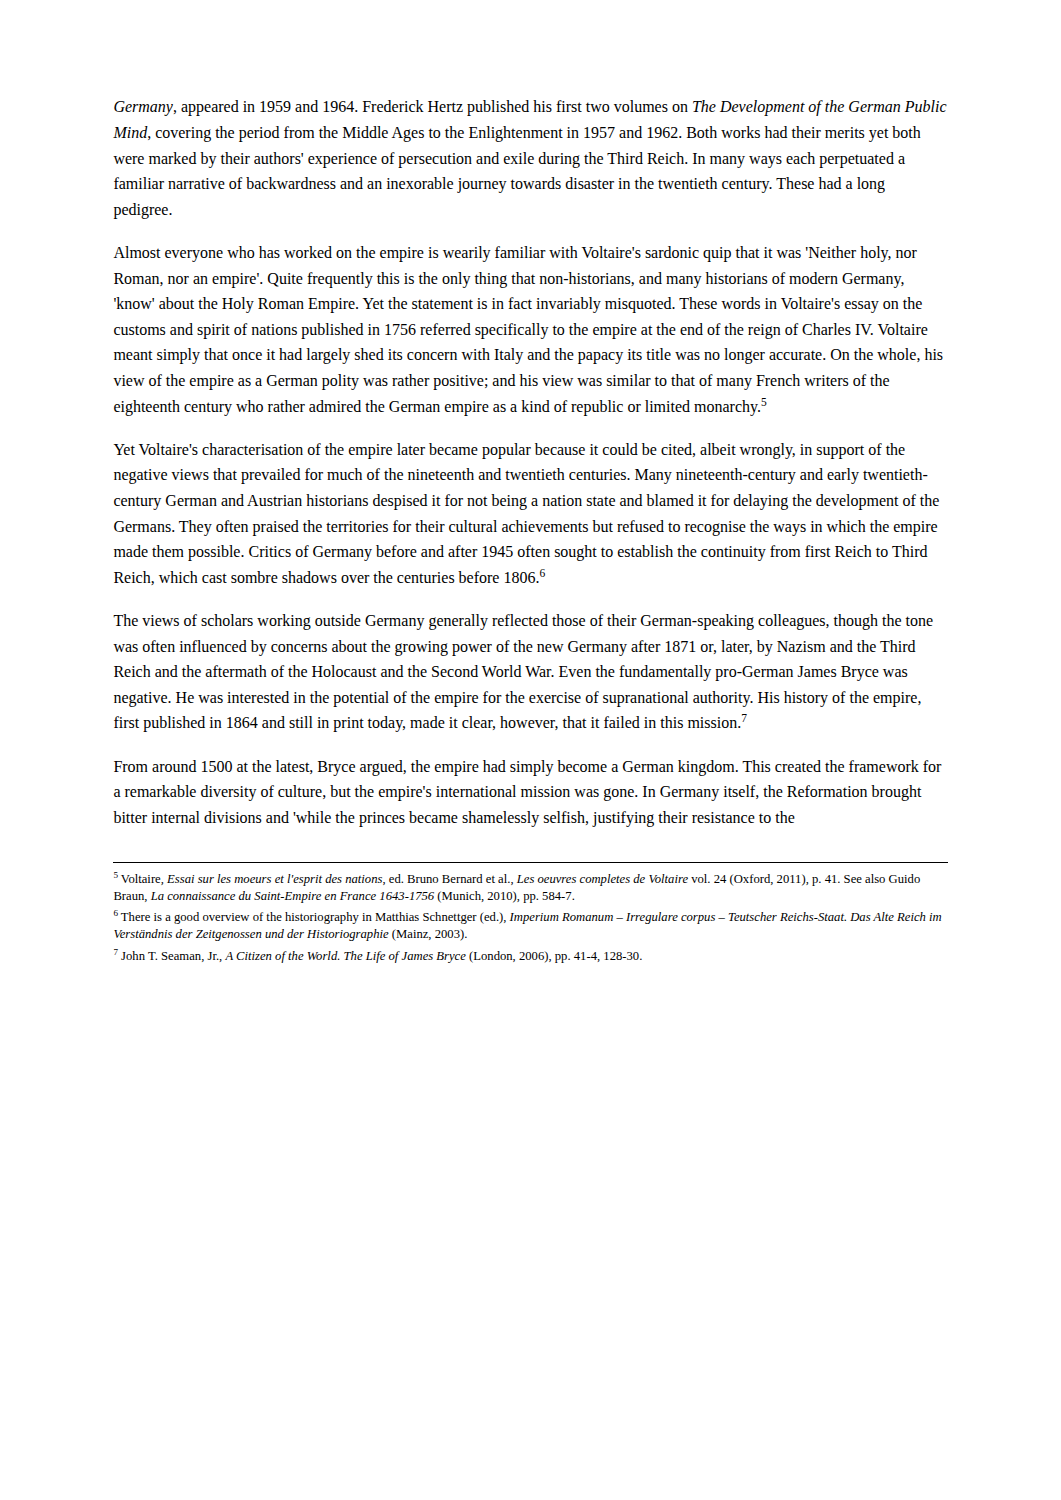Germany, appeared in 1959 and 1964. Frederick Hertz published his first two volumes on The Development of the German Public Mind, covering the period from the Middle Ages to the Enlightenment in 1957 and 1962. Both works had their merits yet both were marked by their authors' experience of persecution and exile during the Third Reich. In many ways each perpetuated a familiar narrative of backwardness and an inexorable journey towards disaster in the twentieth century. These had a long pedigree.
Almost everyone who has worked on the empire is wearily familiar with Voltaire's sardonic quip that it was 'Neither holy, nor Roman, nor an empire'. Quite frequently this is the only thing that non-historians, and many historians of modern Germany, 'know' about the Holy Roman Empire. Yet the statement is in fact invariably misquoted. These words in Voltaire's essay on the customs and spirit of nations published in 1756 referred specifically to the empire at the end of the reign of Charles IV. Voltaire meant simply that once it had largely shed its concern with Italy and the papacy its title was no longer accurate. On the whole, his view of the empire as a German polity was rather positive; and his view was similar to that of many French writers of the eighteenth century who rather admired the German empire as a kind of republic or limited monarchy.5
Yet Voltaire's characterisation of the empire later became popular because it could be cited, albeit wrongly, in support of the negative views that prevailed for much of the nineteenth and twentieth centuries. Many nineteenth-century and early twentieth-century German and Austrian historians despised it for not being a nation state and blamed it for delaying the development of the Germans. They often praised the territories for their cultural achievements but refused to recognise the ways in which the empire made them possible. Critics of Germany before and after 1945 often sought to establish the continuity from first Reich to Third Reich, which cast sombre shadows over the centuries before 1806.6
The views of scholars working outside Germany generally reflected those of their German-speaking colleagues, though the tone was often influenced by concerns about the growing power of the new Germany after 1871 or, later, by Nazism and the Third Reich and the aftermath of the Holocaust and the Second World War. Even the fundamentally pro-German James Bryce was negative. He was interested in the potential of the empire for the exercise of supranational authority. His history of the empire, first published in 1864 and still in print today, made it clear, however, that it failed in this mission.7
From around 1500 at the latest, Bryce argued, the empire had simply become a German kingdom. This created the framework for a remarkable diversity of culture, but the empire's international mission was gone. In Germany itself, the Reformation brought bitter internal divisions and 'while the princes became shamelessly selfish, justifying their resistance to the
5 Voltaire, Essai sur les moeurs et l'esprit des nations, ed. Bruno Bernard et al., Les oeuvres completes de Voltaire vol. 24 (Oxford, 2011), p. 41. See also Guido Braun, La connaissance du Saint-Empire en France 1643-1756 (Munich, 2010), pp. 584-7.
6 There is a good overview of the historiography in Matthias Schnettger (ed.), Imperium Romanum – Irregulare corpus – Teutscher Reichs-Staat. Das Alte Reich im Verständnis der Zeitgenossen und der Historiographie (Mainz, 2003).
7 John T. Seaman, Jr., A Citizen of the World. The Life of James Bryce (London, 2006), pp. 41-4, 128-30.